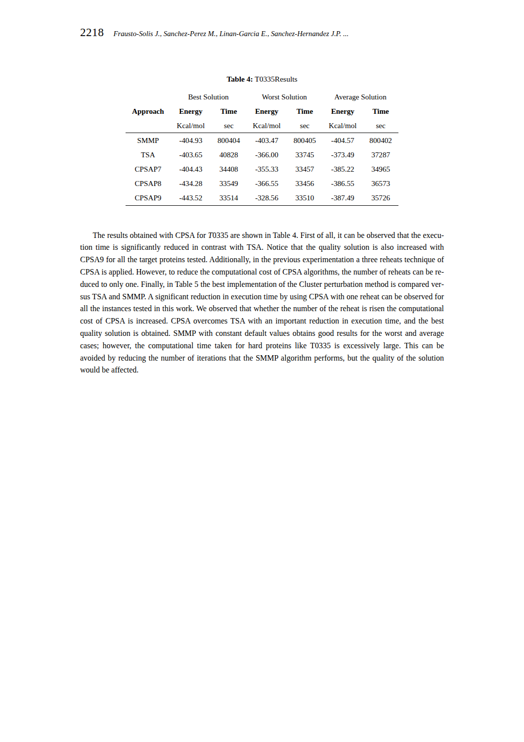2218 Frausto-Solis J., Sanchez-Perez M., Linan-Garcia E., Sanchez-Hernandez J.P. ...
Table 4: T0335Results
| | Best Solution | Worst Solution | Average Solution |
| --- | --- | --- | --- |
| Approach | Energy | Time | Energy | Time | Energy | Time |
| | Kcal/mol | sec | Kcal/mol | sec | Kcal/mol | sec |
| SMMP | -404.93 | 800404 | -403.47 | 800405 | -404.57 | 800402 |
| TSA | -403.65 | 40828 | -366.00 | 33745 | -373.49 | 37287 |
| CPSAP7 | -404.43 | 34408 | -355.33 | 33457 | -385.22 | 34965 |
| CPSAP8 | -434.28 | 33549 | -366.55 | 33456 | -386.55 | 36573 |
| CPSAP9 | -443.52 | 33514 | -328.56 | 33510 | -387.49 | 35726 |
The results obtained with CPSA for T0335 are shown in Table 4. First of all, it can be observed that the execution time is significantly reduced in contrast with TSA. Notice that the quality solution is also increased with CPSA9 for all the target proteins tested. Additionally, in the previous experimentation a three reheats technique of CPSA is applied. However, to reduce the computational cost of CPSA algorithms, the number of reheats can be reduced to only one. Finally, in Table 5 the best implementation of the Cluster perturbation method is compared versus TSA and SMMP. A significant reduction in execution time by using CPSA with one reheat can be observed for all the instances tested in this work. We observed that whether the number of the reheat is risen the computational cost of CPSA is increased. CPSA overcomes TSA with an important reduction in execution time, and the best quality solution is obtained. SMMP with constant default values obtains good results for the worst and average cases; however, the computational time taken for hard proteins like T0335 is excessively large. This can be avoided by reducing the number of iterations that the SMMP algorithm performs, but the quality of the solution would be affected.